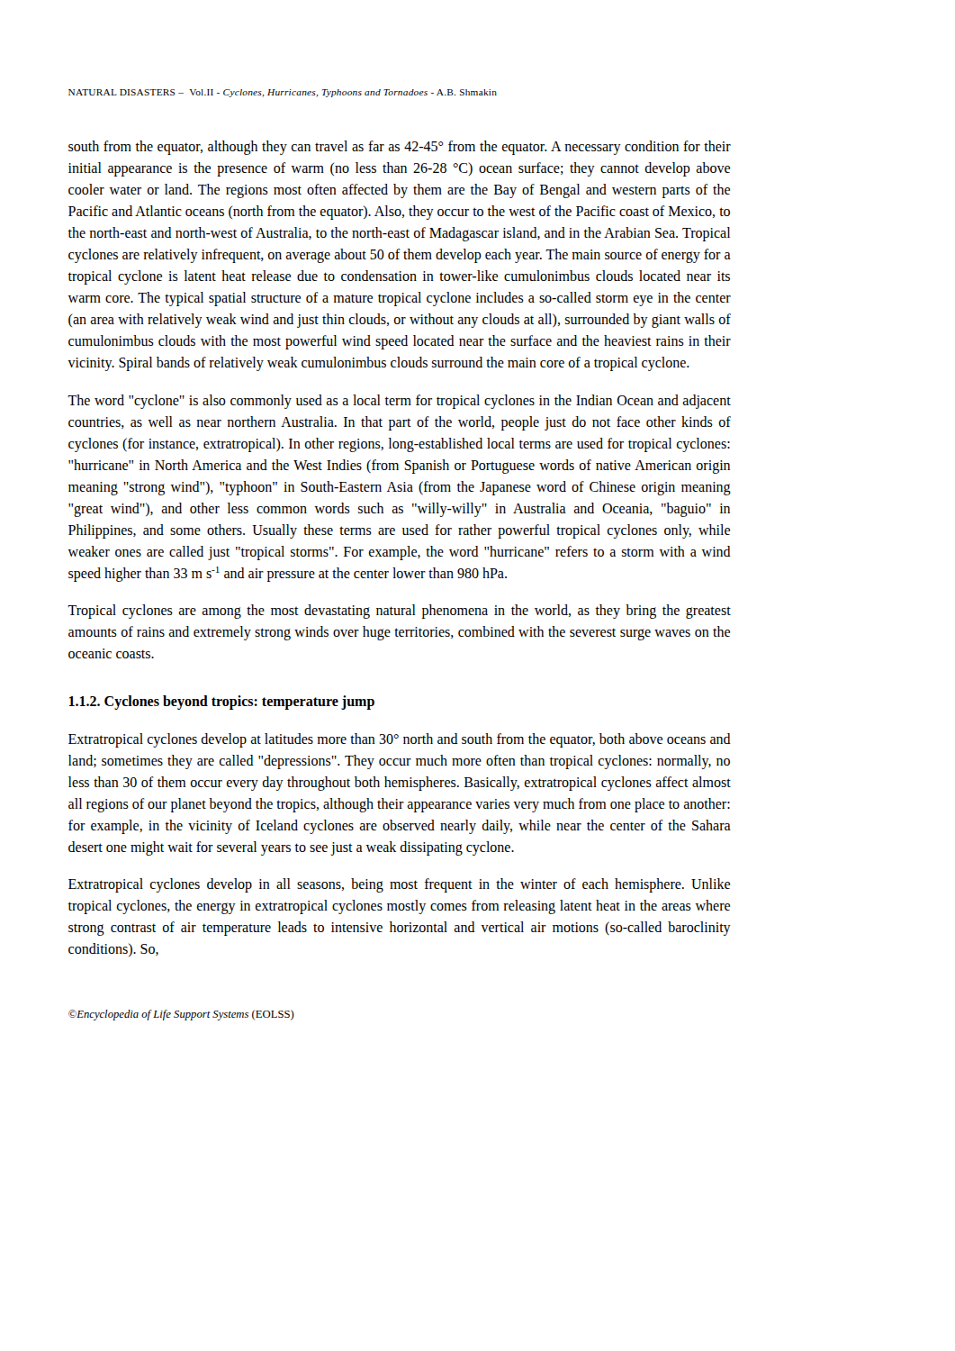NATURAL DISASTERS – Vol.II - Cyclones, Hurricanes, Typhoons and Tornadoes - A.B. Shmakin
south from the equator, although they can travel as far as 42-45° from the equator. A necessary condition for their initial appearance is the presence of warm (no less than 26-28 °C) ocean surface; they cannot develop above cooler water or land. The regions most often affected by them are the Bay of Bengal and western parts of the Pacific and Atlantic oceans (north from the equator). Also, they occur to the west of the Pacific coast of Mexico, to the north-east and north-west of Australia, to the north-east of Madagascar island, and in the Arabian Sea. Tropical cyclones are relatively infrequent, on average about 50 of them develop each year. The main source of energy for a tropical cyclone is latent heat release due to condensation in tower-like cumulonimbus clouds located near its warm core. The typical spatial structure of a mature tropical cyclone includes a so-called storm eye in the center (an area with relatively weak wind and just thin clouds, or without any clouds at all), surrounded by giant walls of cumulonimbus clouds with the most powerful wind speed located near the surface and the heaviest rains in their vicinity. Spiral bands of relatively weak cumulonimbus clouds surround the main core of a tropical cyclone.
The word "cyclone" is also commonly used as a local term for tropical cyclones in the Indian Ocean and adjacent countries, as well as near northern Australia. In that part of the world, people just do not face other kinds of cyclones (for instance, extratropical). In other regions, long-established local terms are used for tropical cyclones: "hurricane" in North America and the West Indies (from Spanish or Portuguese words of native American origin meaning "strong wind"), "typhoon" in South-Eastern Asia (from the Japanese word of Chinese origin meaning "great wind"), and other less common words such as "willy-willy" in Australia and Oceania, "baguio" in Philippines, and some others. Usually these terms are used for rather powerful tropical cyclones only, while weaker ones are called just "tropical storms". For example, the word "hurricane" refers to a storm with a wind speed higher than 33 m s-1 and air pressure at the center lower than 980 hPa.
Tropical cyclones are among the most devastating natural phenomena in the world, as they bring the greatest amounts of rains and extremely strong winds over huge territories, combined with the severest surge waves on the oceanic coasts.
1.1.2. Cyclones beyond tropics: temperature jump
Extratropical cyclones develop at latitudes more than 30° north and south from the equator, both above oceans and land; sometimes they are called "depressions". They occur much more often than tropical cyclones: normally, no less than 30 of them occur every day throughout both hemispheres. Basically, extratropical cyclones affect almost all regions of our planet beyond the tropics, although their appearance varies very much from one place to another: for example, in the vicinity of Iceland cyclones are observed nearly daily, while near the center of the Sahara desert one might wait for several years to see just a weak dissipating cyclone.
Extratropical cyclones develop in all seasons, being most frequent in the winter of each hemisphere. Unlike tropical cyclones, the energy in extratropical cyclones mostly comes from releasing latent heat in the areas where strong contrast of air temperature leads to intensive horizontal and vertical air motions (so-called baroclinity conditions). So,
©Encyclopedia of Life Support Systems (EOLSS)